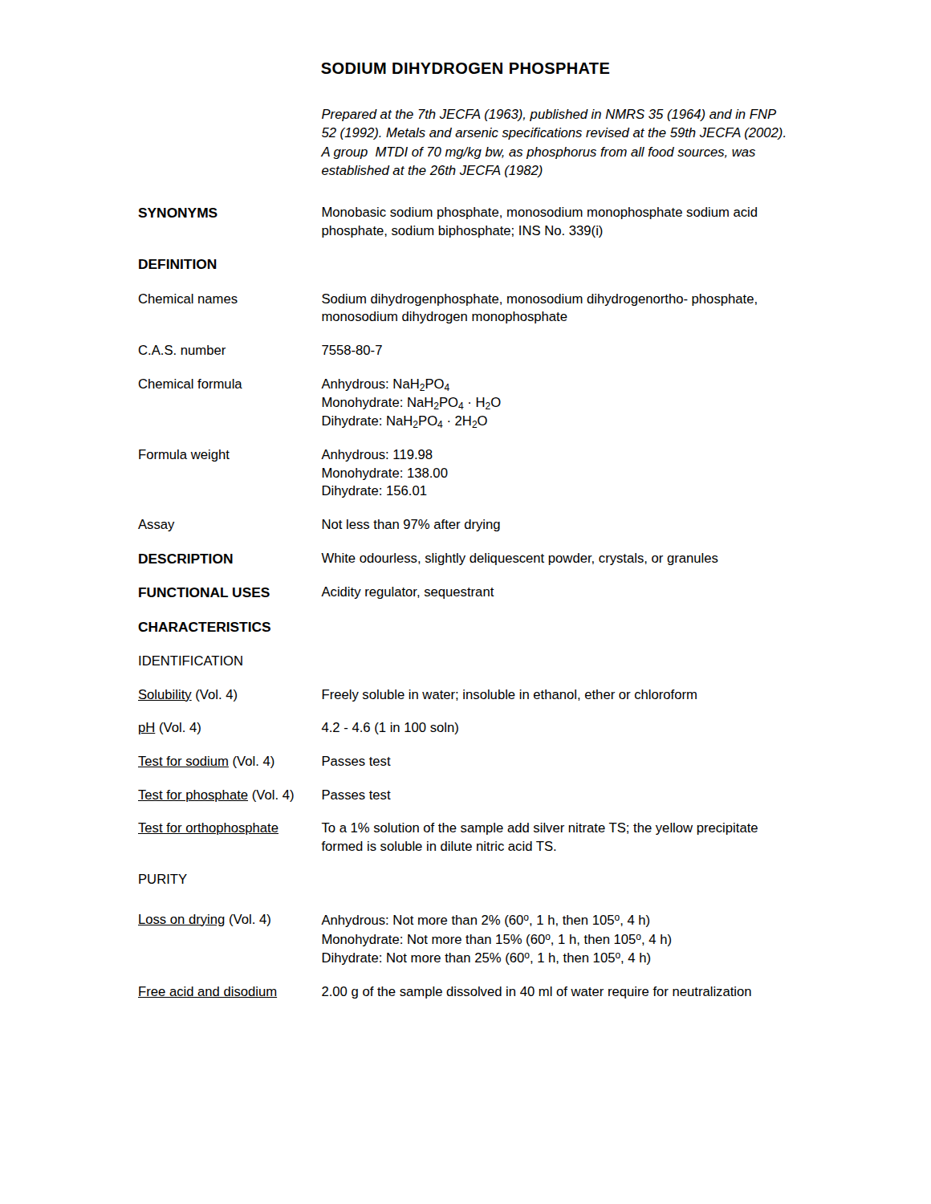SODIUM DIHYDROGEN PHOSPHATE
Prepared at the 7th JECFA (1963), published in NMRS 35 (1964) and in FNP 52 (1992). Metals and arsenic specifications revised at the 59th JECFA (2002). A group MTDI of 70 mg/kg bw, as phosphorus from all food sources, was established at the 26th JECFA (1982)
SYNONYMS
Monobasic sodium phosphate, monosodium monophosphate sodium acid phosphate, sodium biphosphate; INS No. 339(i)
DEFINITION
Chemical names
Sodium dihydrogenphosphate, monosodium dihydrogenortho- phosphate, monosodium dihydrogen monophosphate
C.A.S. number
7558-80-7
Chemical formula
Anhydrous: NaH2PO4
Monohydrate: NaH2PO4 · H2O
Dihydrate: NaH2PO4 · 2H2O
Formula weight
Anhydrous: 119.98
Monohydrate: 138.00
Dihydrate: 156.01
Assay
Not less than 97% after drying
DESCRIPTION
White odourless, slightly deliquescent powder, crystals, or granules
FUNCTIONAL USES
Acidity regulator, sequestrant
CHARACTERISTICS
IDENTIFICATION
Solubility (Vol. 4)
Freely soluble in water; insoluble in ethanol, ether or chloroform
pH (Vol. 4)
4.2 - 4.6 (1 in 100 soln)
Test for sodium (Vol. 4)
Passes test
Test for phosphate (Vol. 4)
Passes test
Test for orthophosphate
To a 1% solution of the sample add silver nitrate TS; the yellow precipitate formed is soluble in dilute nitric acid TS.
PURITY
Loss on drying (Vol. 4)
Anhydrous: Not more than 2% (60o, 1 h, then 105o, 4 h)
Monohydrate: Not more than 15% (60o, 1 h, then 105o, 4 h)
Dihydrate: Not more than 25% (60o, 1 h, then 105o, 4 h)
Free acid and disodium
2.00 g of the sample dissolved in 40 ml of water require for neutralization